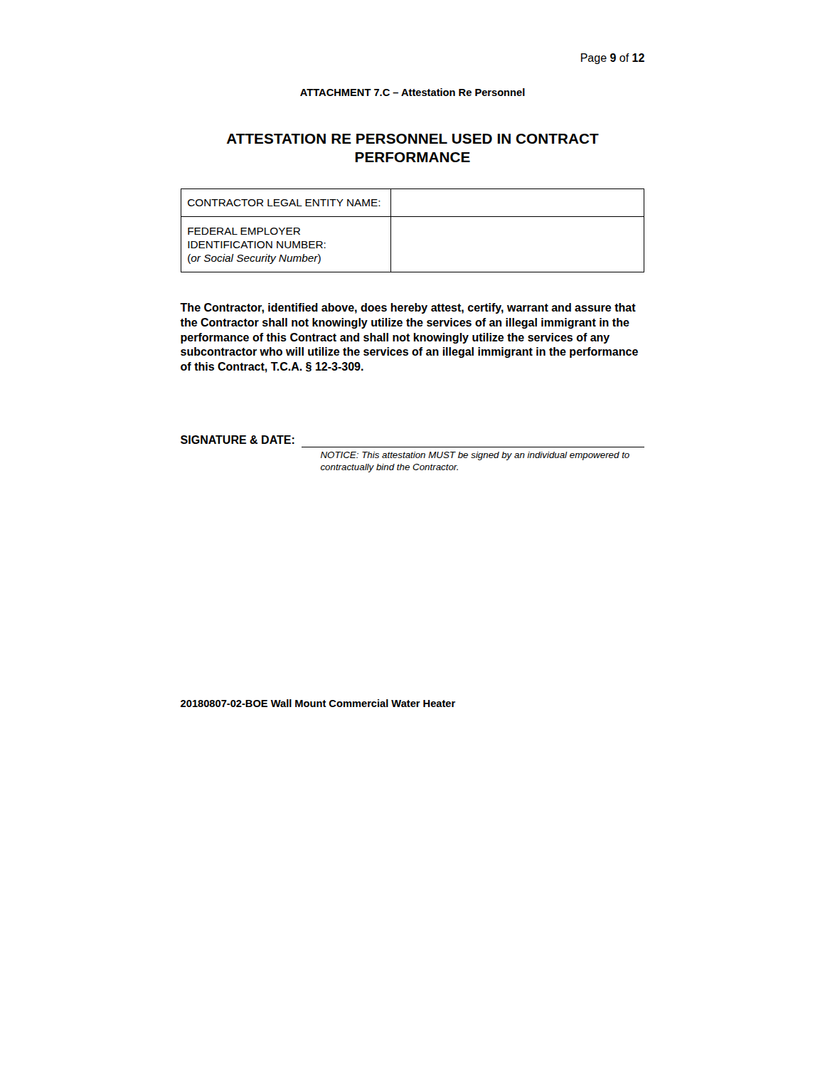Page 9 of 12
ATTACHMENT 7.C – Attestation Re Personnel
ATTESTATION RE PERSONNEL USED IN CONTRACT PERFORMANCE
| CONTRACTOR LEGAL ENTITY NAME: | |
| FEDERAL EMPLOYER IDENTIFICATION NUMBER: ( or Social Security Number ) | |
The Contractor, identified above, does hereby attest, certify, warrant and assure that the Contractor shall not knowingly utilize the services of an illegal immigrant in the performance of this Contract and shall not knowingly utilize the services of any subcontractor who will utilize the services of an illegal immigrant in the performance of this Contract, T.C.A. § 12-3-309.
SIGNATURE & DATE:
NOTICE: This attestation MUST be signed by an individual empowered to contractually bind the Contractor.
20180807-02-BOE Wall Mount Commercial Water Heater